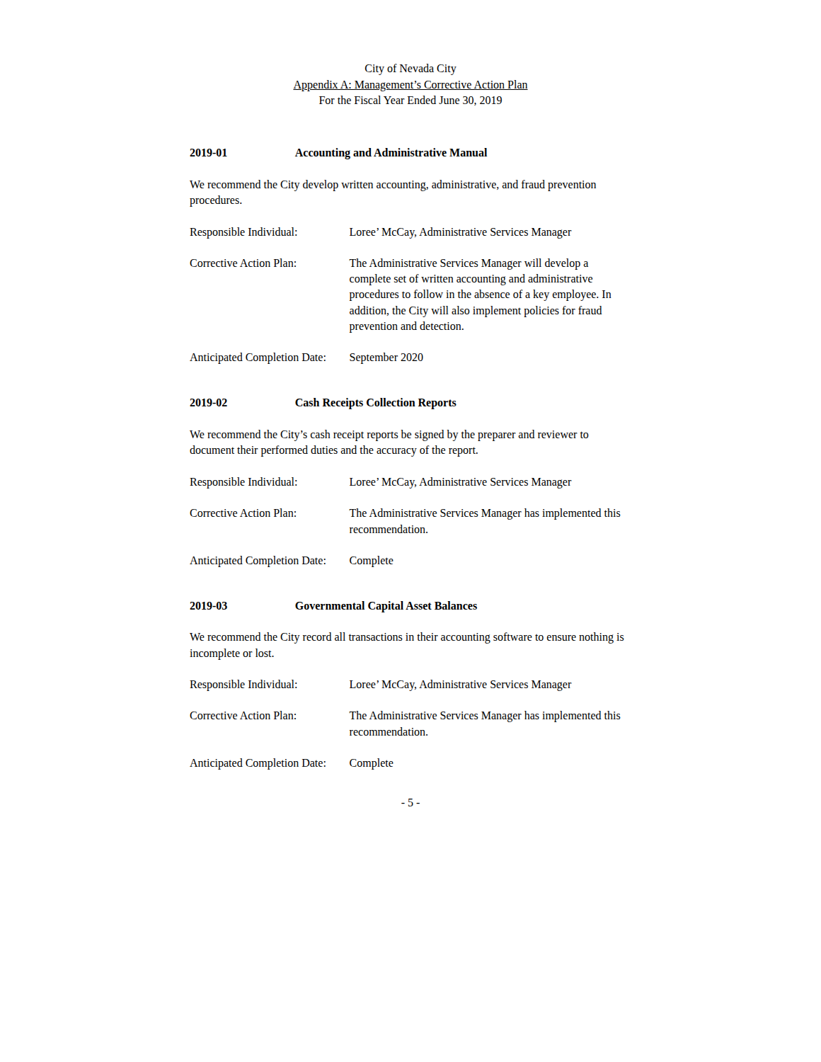City of Nevada City
Appendix A: Management’s Corrective Action Plan
For the Fiscal Year Ended June 30, 2019
2019-01 Accounting and Administrative Manual
We recommend the City develop written accounting, administrative, and fraud prevention procedures.
Responsible Individual:
Loree’ McCay, Administrative Services Manager
Corrective Action Plan:
The Administrative Services Manager will develop a complete set of written accounting and administrative procedures to follow in the absence of a key employee. In addition, the City will also implement policies for fraud prevention and detection.
Anticipated Completion Date:
September 2020
2019-02 Cash Receipts Collection Reports
We recommend the City’s cash receipt reports be signed by the preparer and reviewer to document their performed duties and the accuracy of the report.
Responsible Individual:
Loree’ McCay, Administrative Services Manager
Corrective Action Plan:
The Administrative Services Manager has implemented this recommendation.
Anticipated Completion Date:
Complete
2019-03 Governmental Capital Asset Balances
We recommend the City record all transactions in their accounting software to ensure nothing is incomplete or lost.
Responsible Individual:
Loree’ McCay, Administrative Services Manager
Corrective Action Plan:
The Administrative Services Manager has implemented this recommendation.
Anticipated Completion Date:
Complete
- 5 -